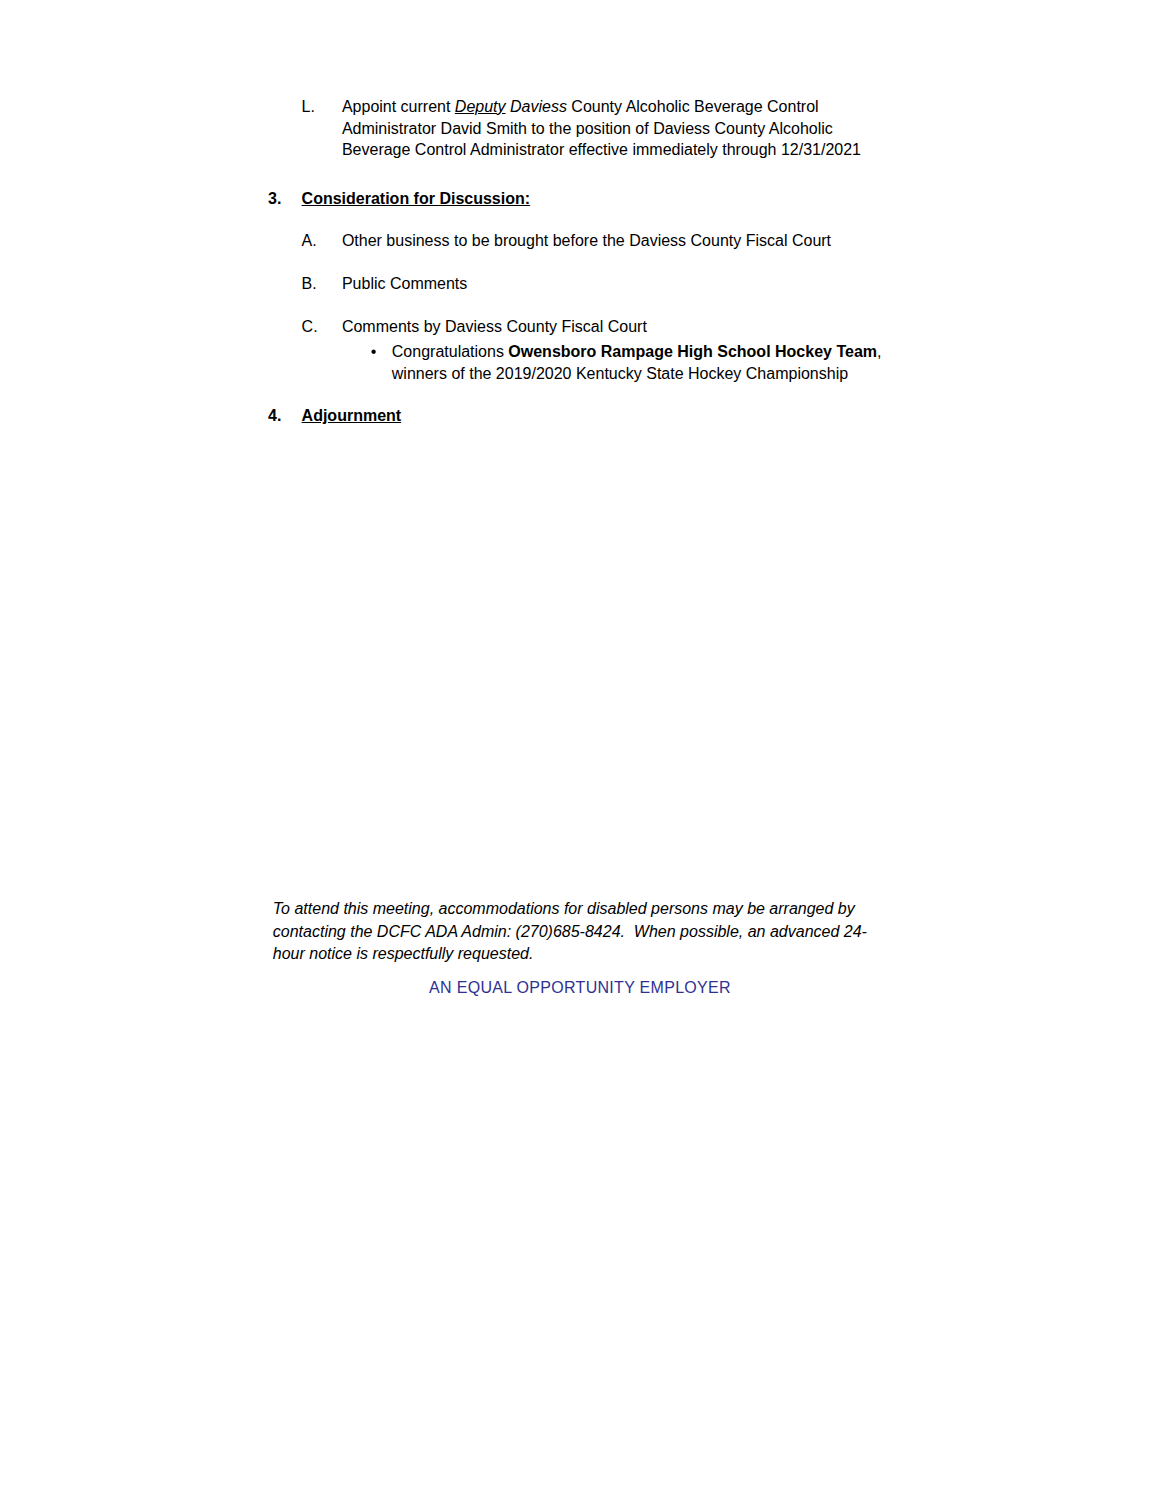L.
Appoint current Deputy Daviess County Alcoholic Beverage Control Administrator David Smith to the position of Daviess County Alcoholic Beverage Control Administrator effective immediately through 12/31/2021
3.
Consideration for Discussion:
A.
Other business to be brought before the Daviess County Fiscal Court
B.
Public Comments
C.
Comments by Daviess County Fiscal Court
•
Congratulations Owensboro Rampage High School Hockey Team, winners of the 2019/2020 Kentucky State Hockey Championship
4.
Adjournment
To attend this meeting, accommodations for disabled persons may be arranged by contacting the DCFC ADA Admin: (270)685-8424. When possible, an advanced 24-hour notice is respectfully requested.
AN EQUAL OPPORTUNITY EMPLOYER